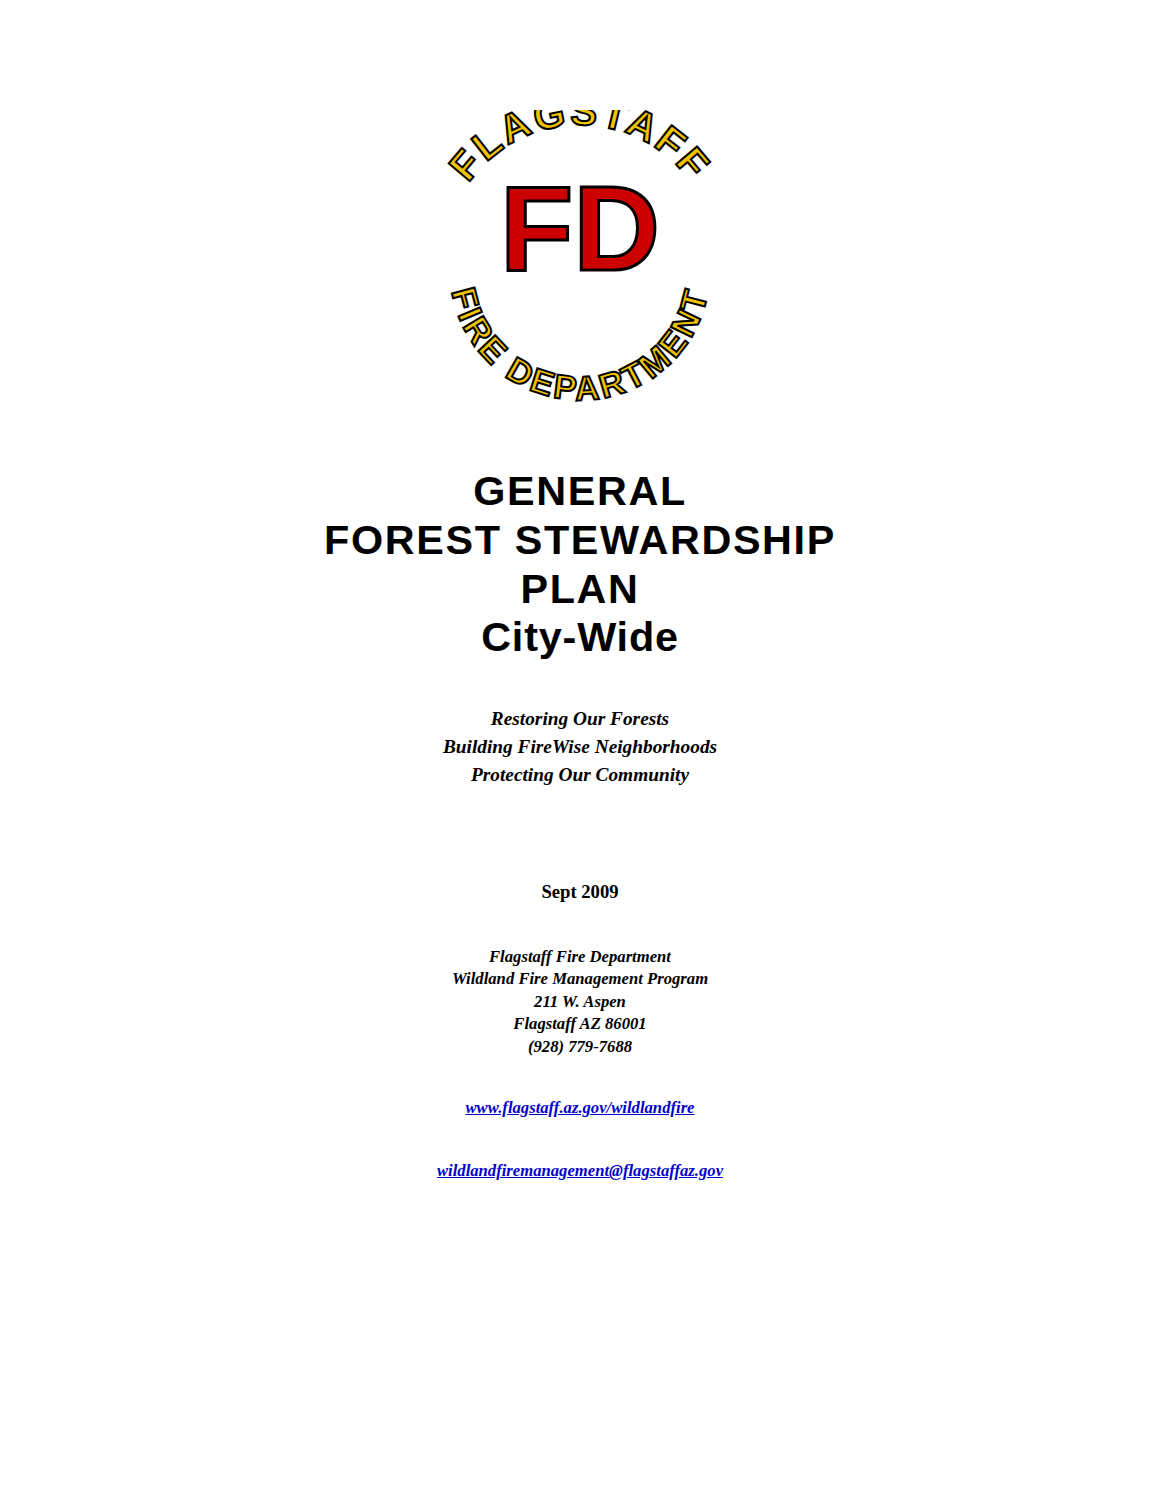GENERAL
FOREST STEWARDSHIP PLAN
City-Wide
Restoring Our Forests
Building FireWise Neighborhoods
Protecting Our Community
Sept 2009
Flagstaff Fire Department
Wildland Fire Management Program
211 W. Aspen
Flagstaff AZ 86001
(928) 779-7688
www.flagstaff.az.gov/wildlandfire
wildlandfiremanagement@flagstaffaz.gov